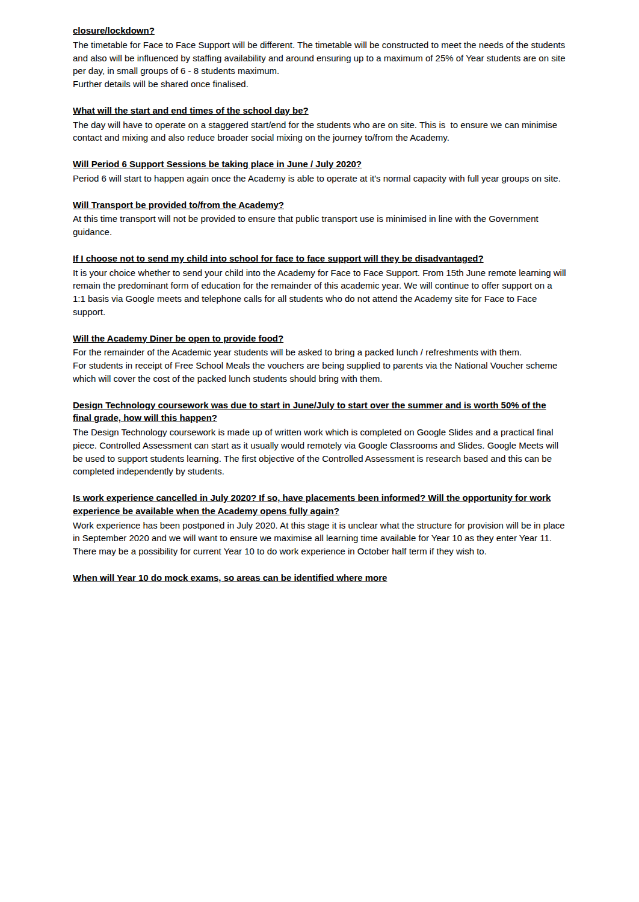closure/lockdown?
The timetable for Face to Face Support will be different. The timetable will be constructed to meet the needs of the students and also will be influenced by staffing availability and around ensuring up to a maximum of 25% of Year students are on site per day, in small groups of 6 - 8 students maximum.
Further details will be shared once finalised.
What will the start and end times of the school day be?
The day will have to operate on a staggered start/end for the students who are on site. This is to ensure we can minimise contact and mixing and also reduce broader social mixing on the journey to/from the Academy.
Will Period 6 Support Sessions be taking place in June / July 2020?
Period 6 will start to happen again once the Academy is able to operate at it's normal capacity with full year groups on site.
Will Transport be provided to/from the Academy?
At this time transport will not be provided to ensure that public transport use is minimised in line with the Government guidance.
If I choose not to send my child into school for face to face support will they be disadvantaged?
It is your choice whether to send your child into the Academy for Face to Face Support. From 15th June remote learning will remain the predominant form of education for the remainder of this academic year. We will continue to offer support on a 1:1 basis via Google meets and telephone calls for all students who do not attend the Academy site for Face to Face support.
Will the Academy Diner be open to provide food?
For the remainder of the Academic year students will be asked to bring a packed lunch / refreshments with them.
For students in receipt of Free School Meals the vouchers are being supplied to parents via the National Voucher scheme which will cover the cost of the packed lunch students should bring with them.
Design Technology coursework was due to start in June/July to start over the summer and is worth 50% of the final grade, how will this happen?
The Design Technology coursework is made up of written work which is completed on Google Slides and a practical final piece. Controlled Assessment can start as it usually would remotely via Google Classrooms and Slides. Google Meets will be used to support students learning. The first objective of the Controlled Assessment is research based and this can be completed independently by students.
Is work experience cancelled in July 2020? If so, have placements been informed? Will the opportunity for work experience be available when the Academy opens fully again?
Work experience has been postponed in July 2020. At this stage it is unclear what the structure for provision will be in place in September 2020 and we will want to ensure we maximise all learning time available for Year 10 as they enter Year 11. There may be a possibility for current Year 10 to do work experience in October half term if they wish to.
When will Year 10 do mock exams, so areas can be identified where more